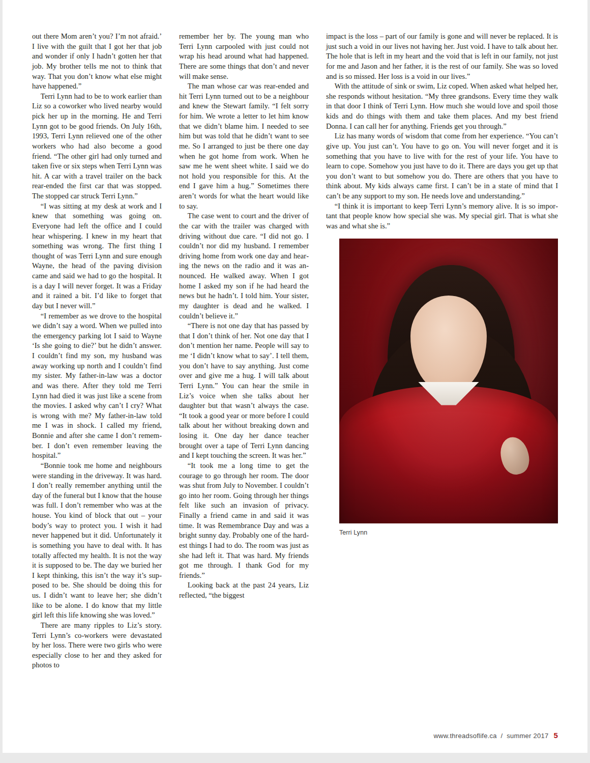out there Mom aren’t you? I’m not afraid.’ I live with the guilt that I got her that job and wonder if only I hadn’t gotten her that job. My brother tells me not to think that way. That you don’t know what else might have happened.”
Terri Lynn had to be to work earlier than Liz so a coworker who lived nearby would pick her up in the morning. He and Terri Lynn got to be good friends. On July 16th, 1993, Terri Lynn relieved one of the other workers who had also become a good friend. “The other girl had only turned and taken five or six steps when Terri Lynn was hit. A car with a travel trailer on the back rear-ended the first car that was stopped. The stopped car struck Terri Lynn.”
“I was sitting at my desk at work and I knew that something was going on. Everyone had left the office and I could hear whispering. I knew in my heart that something was wrong. The first thing I thought of was Terri Lynn and sure enough Wayne, the head of the paving division came and said we had to go the hospital. It is a day I will never forget. It was a Friday and it rained a bit. I’d like to forget that day but I never will.”
“I remember as we drove to the hospital we didn’t say a word. When we pulled into the emergency parking lot I said to Wayne ‘Is she going to die?’ but he didn’t answer. I couldn’t find my son, my husband was away working up north and I couldn’t find my sister. My father-in-law was a doctor and was there. After they told me Terri Lynn had died it was just like a scene from the movies. I asked why can’t I cry? What is wrong with me? My father-in-law told me I was in shock. I called my friend, Bonnie and after she came I don’t remember. I don’t even remember leaving the hospital.”
“Bonnie took me home and neighbours were standing in the driveway. It was hard. I don’t really remember anything until the day of the funeral but I know that the house was full. I don’t remember who was at the house. You kind of block that out – your body’s way to protect you. I wish it had never happened but it did. Unfortunately it is something you have to deal with. It has totally affected my health. It is not the way it is supposed to be. The day we buried her I kept thinking, this isn’t the way it’s supposed to be. She should be doing this for us. I didn’t want to leave her; she didn’t like to be alone. I do know that my little girl left this life knowing she was loved.”
There are many ripples to Liz’s story. Terri Lynn’s co-workers were devastated by her loss. There were two girls who were especially close to her and they asked for photos to
remember her by. The young man who Terri Lynn carpooled with just could not wrap his head around what had happened. There are some things that don’t and never will make sense.
The man whose car was rear-ended and hit Terri Lynn turned out to be a neighbour and knew the Stewart family. “I felt sorry for him. We wrote a letter to let him know that we didn’t blame him. I needed to see him but was told that he didn’t want to see me. So I arranged to just be there one day when he got home from work. When he saw me he went sheet white. I said we do not hold you responsible for this. At the end I gave him a hug.” Sometimes there aren’t words for what the heart would like to say.
The case went to court and the driver of the car with the trailer was charged with driving without due care. “I did not go. I couldn’t nor did my husband. I remember driving home from work one day and hearing the news on the radio and it was announced. He walked away. When I got home I asked my son if he had heard the news but he hadn’t. I told him. Your sister, my daughter is dead and he walked. I couldn’t believe it.”
“There is not one day that has passed by that I don’t think of her. Not one day that I don’t mention her name. People will say to me ‘I didn’t know what to say’. I tell them, you don’t have to say anything. Just come over and give me a hug. I will talk about Terri Lynn.” You can hear the smile in Liz’s voice when she talks about her daughter but that wasn’t always the case. “It took a good year or more before I could talk about her without breaking down and losing it. One day her dance teacher brought over a tape of Terri Lynn dancing and I kept touching the screen. It was her.”
“It took me a long time to get the courage to go through her room. The door was shut from July to November. I couldn’t go into her room. Going through her things felt like such an invasion of privacy. Finally a friend came in and said it was time. It was Remembrance Day and was a bright sunny day. Probably one of the hardest things I had to do. The room was just as she had left it. That was hard. My friends got me through. I thank God for my friends.”
Looking back at the past 24 years, Liz reflected, “the biggest
impact is the loss – part of our family is gone and will never be replaced. It is just such a void in our lives not having her. Just void. I have to talk about her. The hole that is left in my heart and the void that is left in our family, not just for me and Jason and her father, it is the rest of our family. She was so loved and is so missed. Her loss is a void in our lives.”
With the attitude of sink or swim, Liz coped. When asked what helped her, she responds without hesitation. “My three grandsons. Every time they walk in that door I think of Terri Lynn. How much she would love and spoil those kids and do things with them and take them places. And my best friend Donna. I can call her for anything. Friends get you through.”
Liz has many words of wisdom that come from her experience. “You can’t give up. You just can’t. You have to go on. You will never forget and it is something that you have to live with for the rest of your life. You have to learn to cope. Somehow you just have to do it. There are days you get up that you don’t want to but somehow you do. There are others that you have to think about. My kids always came first. I can’t be in a state of mind that I can’t be any support to my son. He needs love and understanding.”
“I think it is important to keep Terri Lynn’s memory alive. It is so important that people know how special she was. My special girl. That is what she was and what she is.”
Terri Lynn
www.threadsoflife.ca / summer 2017 5